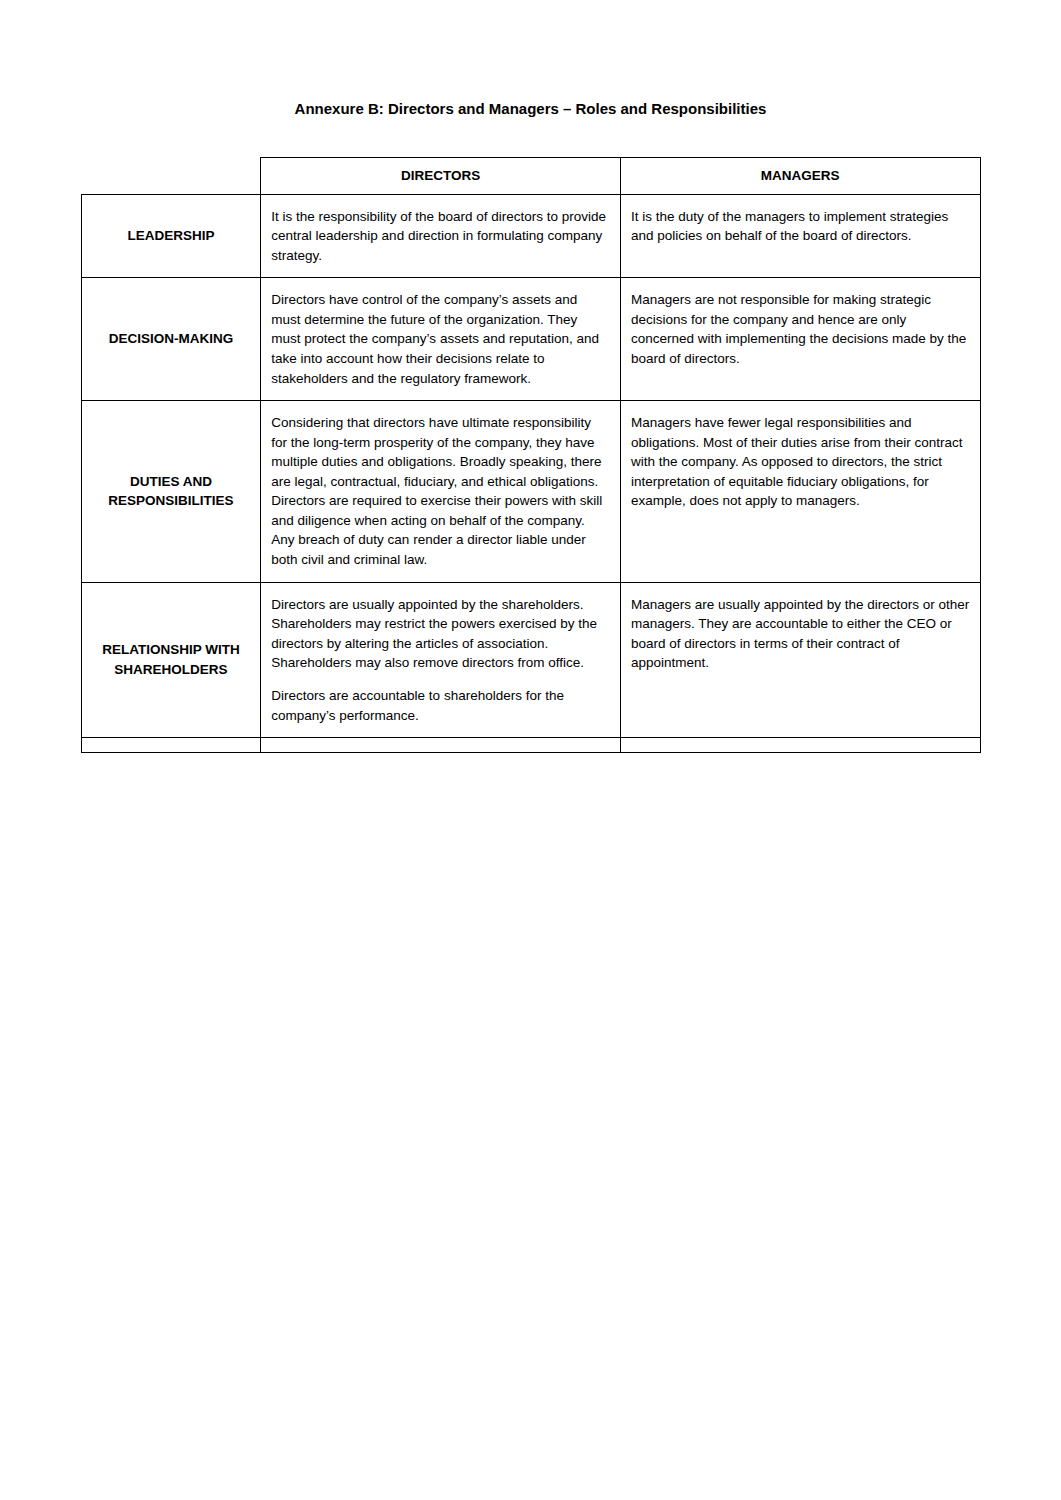Annexure B: Directors and Managers – Roles and Responsibilities
| | DIRECTORS | MANAGERS |
| --- | --- | --- |
| LEADERSHIP | It is the responsibility of the board of directors to provide central leadership and direction in formulating company strategy. | It is the duty of the managers to implement strategies and policies on behalf of the board of directors. |
| DECISION-MAKING | Directors have control of the company’s assets and must determine the future of the organization. They must protect the company’s assets and reputation, and take into account how their decisions relate to stakeholders and the regulatory framework. | Managers are not responsible for making strategic decisions for the company and hence are only concerned with implementing the decisions made by the board of directors. |
| DUTIES AND RESPONSIBILITIES | Considering that directors have ultimate responsibility for the long-term prosperity of the company, they have multiple duties and obligations. Broadly speaking, there are legal, contractual, fiduciary, and ethical obligations. Directors are required to exercise their powers with skill and diligence when acting on behalf of the company. Any breach of duty can render a director liable under both civil and criminal law. | Managers have fewer legal responsibilities and obligations. Most of their duties arise from their contract with the company. As opposed to directors, the strict interpretation of equitable fiduciary obligations, for example, does not apply to managers. |
| RELATIONSHIP WITH SHAREHOLDERS | Directors are usually appointed by the shareholders. Shareholders may restrict the powers exercised by the directors by altering the articles of association. Shareholders may also remove directors from office. Directors are accountable to shareholders for the company’s performance. | Managers are usually appointed by the directors or other managers. They are accountable to either the CEO or board of directors in terms of their contract of appointment. |